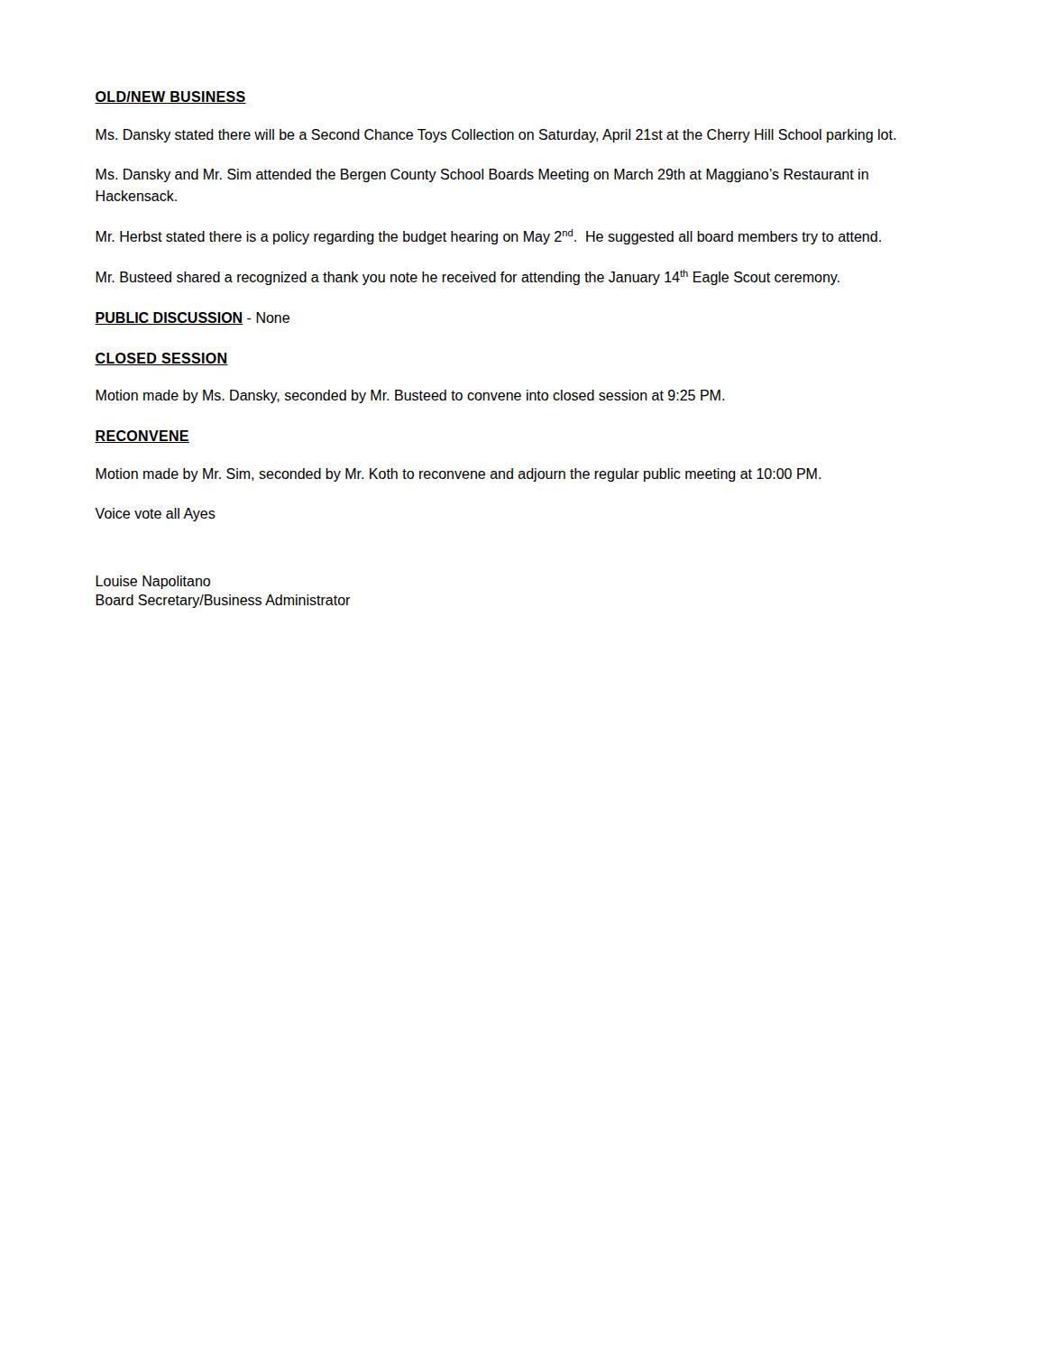OLD/NEW BUSINESS
Ms. Dansky stated there will be a Second Chance Toys Collection on Saturday, April 21st at the Cherry Hill School parking lot.
Ms. Dansky and Mr. Sim attended the Bergen County School Boards Meeting on March 29th at Maggiano’s Restaurant in Hackensack.
Mr. Herbst stated there is a policy regarding the budget hearing on May 2nd. He suggested all board members try to attend.
Mr. Busteed shared a recognized a thank you note he received for attending the January 14th Eagle Scout ceremony.
PUBLIC DISCUSSION - None
CLOSED SESSION
Motion made by Ms. Dansky, seconded by Mr. Busteed to convene into closed session at 9:25 PM.
RECONVENE
Motion made by Mr. Sim, seconded by Mr. Koth to reconvene and adjourn the regular public meeting at 10:00 PM.
Voice vote all Ayes
Louise Napolitano
Board Secretary/Business Administrator